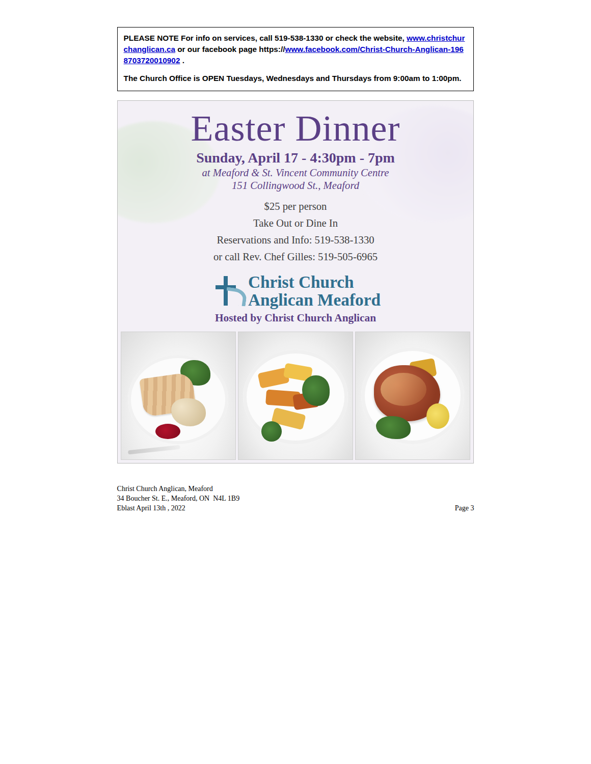PLEASE NOTE For info on services, call 519-538-1330 or check the website, www.christchurchanglican.ca or our facebook page https://www.facebook.com/Christ-Church-Anglican-1968703720010902 .
The Church Office is OPEN Tuesdays, Wednesdays and Thursdays from 9:00am to 1:00pm.
Easter Dinner
Sunday, April 17 - 4:30pm - 7pm
at Meaford & St. Vincent Community Centre
151 Collingwood St., Meaford
$25 per person
Take Out or Dine In
Reservations and Info: 519-538-1330
or call Rev. Chef Gilles: 519-505-6965
Christ Church
Anglican Meaford
Hosted by Christ Church Anglican
Christ Church Anglican, Meaford
34 Boucher St. E., Meaford, ON N4L 1B9
Eblast April 13th , 2022 Page 3